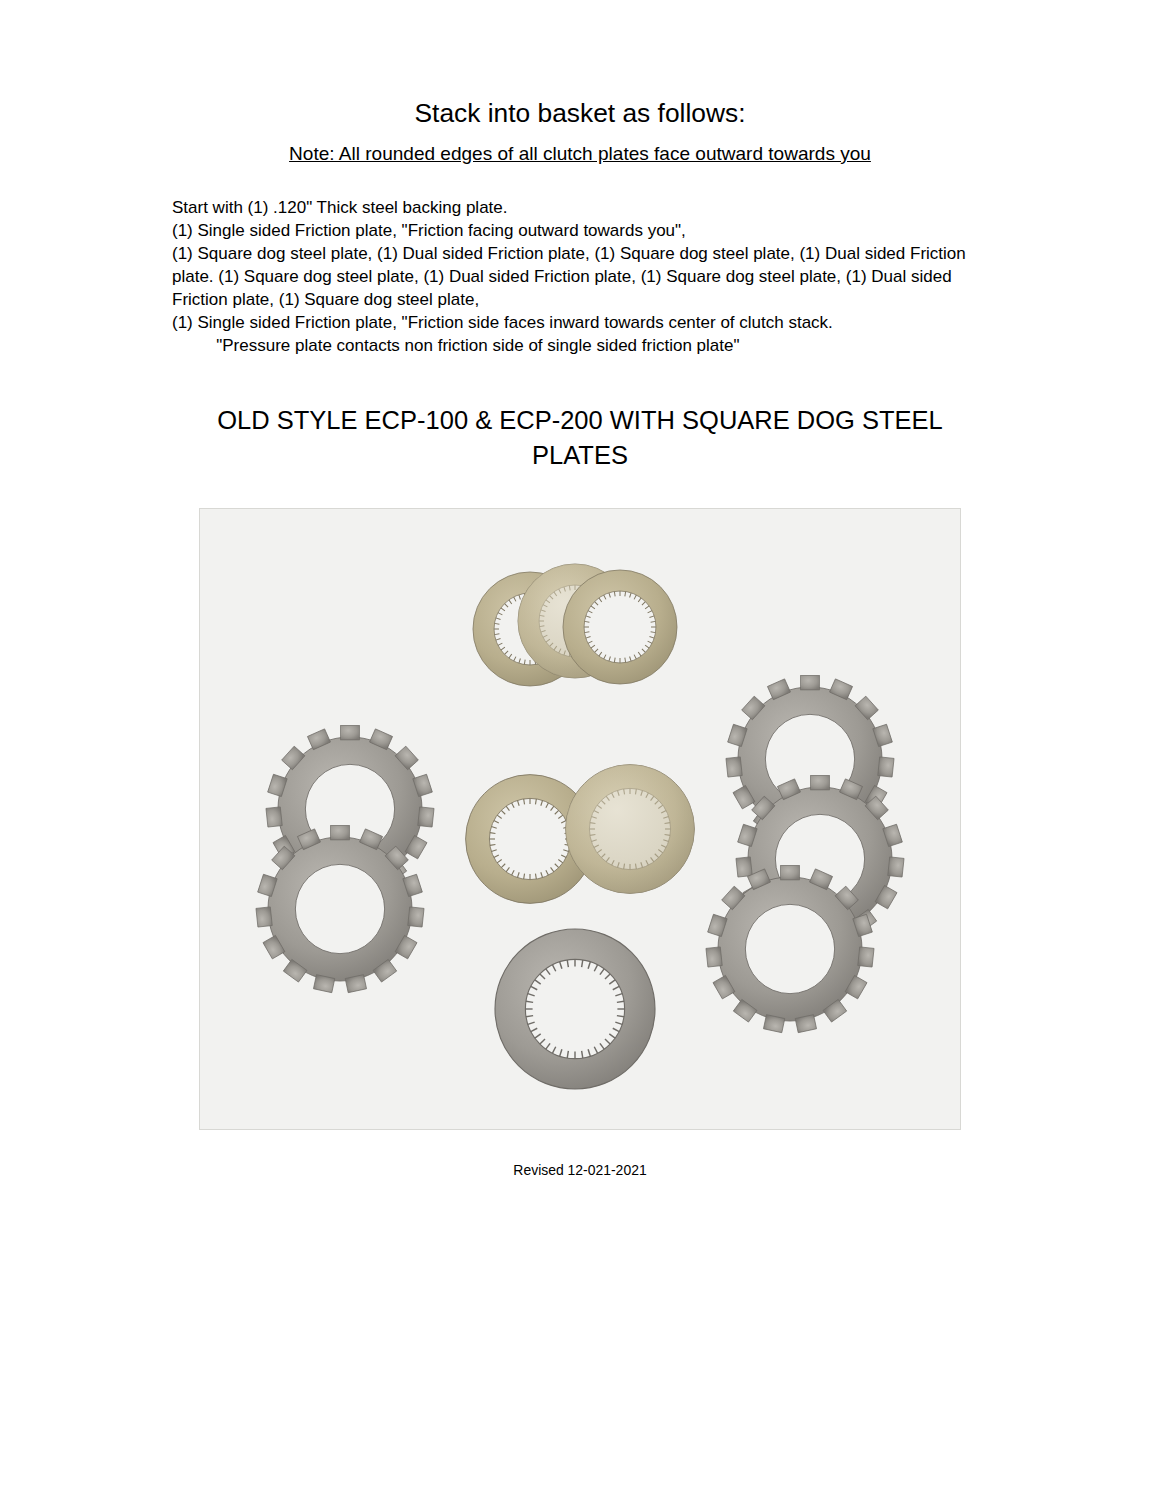Stack into basket as follows:
Note: All rounded edges of all clutch plates face outward towards you
Start with (1) .120" Thick steel backing plate.
(1) Single sided Friction plate, "Friction facing outward towards you",
(1) Square dog steel plate, (1) Dual sided Friction plate, (1) Square dog steel plate, (1) Dual sided Friction plate. (1) Square dog steel plate, (1) Dual sided Friction plate, (1) Square dog steel plate, (1) Dual sided Friction plate, (1) Square dog steel plate,
(1) Single sided Friction plate, "Friction side faces inward towards center of clutch stack.
"Pressure plate contacts non friction side of single sided friction plate"
OLD STYLE ECP-100 & ECP-200 WITH SQUARE DOG STEEL PLATES
Revised 12-021-2021